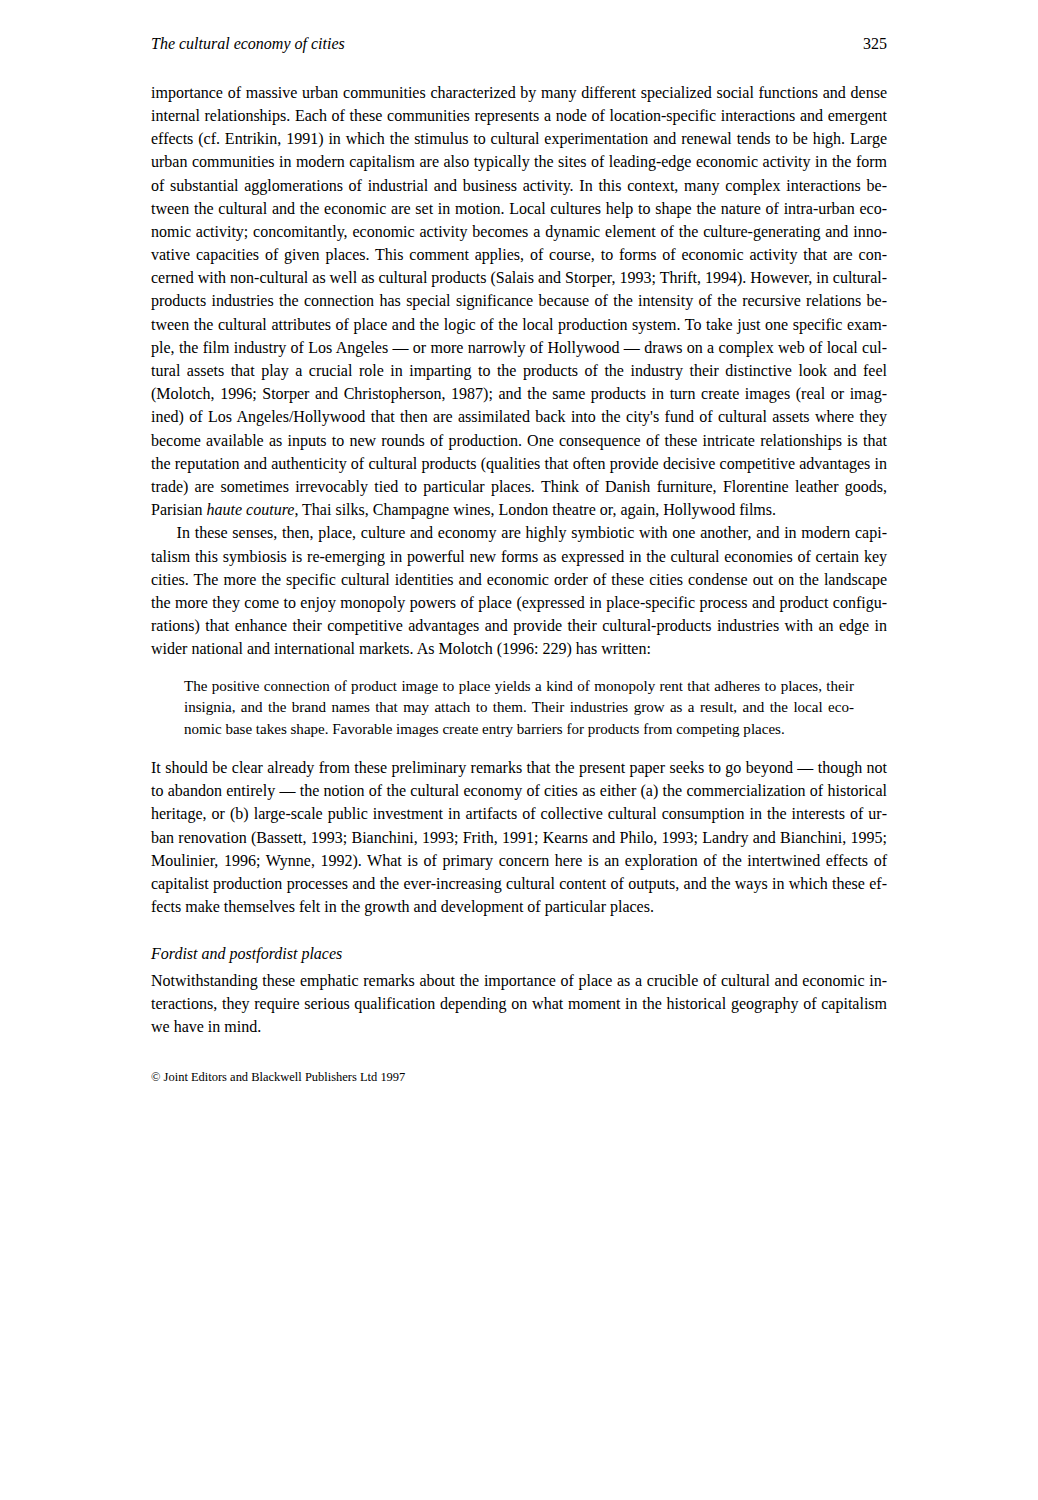The cultural economy of cities 325
importance of massive urban communities characterized by many different specialized social functions and dense internal relationships. Each of these communities represents a node of location-specific interactions and emergent effects (cf. Entrikin, 1991) in which the stimulus to cultural experimentation and renewal tends to be high. Large urban communities in modern capitalism are also typically the sites of leading-edge economic activity in the form of substantial agglomerations of industrial and business activity. In this context, many complex interactions between the cultural and the economic are set in motion. Local cultures help to shape the nature of intra-urban economic activity; concomitantly, economic activity becomes a dynamic element of the culture-generating and innovative capacities of given places. This comment applies, of course, to forms of economic activity that are concerned with non-cultural as well as cultural products (Salais and Storper, 1993; Thrift, 1994). However, in cultural-products industries the connection has special significance because of the intensity of the recursive relations between the cultural attributes of place and the logic of the local production system. To take just one specific example, the film industry of Los Angeles — or more narrowly of Hollywood — draws on a complex web of local cultural assets that play a crucial role in imparting to the products of the industry their distinctive look and feel (Molotch, 1996; Storper and Christopherson, 1987); and the same products in turn create images (real or imagined) of Los Angeles/Hollywood that then are assimilated back into the city's fund of cultural assets where they become available as inputs to new rounds of production. One consequence of these intricate relationships is that the reputation and authenticity of cultural products (qualities that often provide decisive competitive advantages in trade) are sometimes irrevocably tied to particular places. Think of Danish furniture, Florentine leather goods, Parisian haute couture, Thai silks, Champagne wines, London theatre or, again, Hollywood films.
In these senses, then, place, culture and economy are highly symbiotic with one another, and in modern capitalism this symbiosis is re-emerging in powerful new forms as expressed in the cultural economies of certain key cities. The more the specific cultural identities and economic order of these cities condense out on the landscape the more they come to enjoy monopoly powers of place (expressed in place-specific process and product configurations) that enhance their competitive advantages and provide their cultural-products industries with an edge in wider national and international markets. As Molotch (1996: 229) has written:
The positive connection of product image to place yields a kind of monopoly rent that adheres to places, their insignia, and the brand names that may attach to them. Their industries grow as a result, and the local economic base takes shape. Favorable images create entry barriers for products from competing places.
It should be clear already from these preliminary remarks that the present paper seeks to go beyond — though not to abandon entirely — the notion of the cultural economy of cities as either (a) the commercialization of historical heritage, or (b) large-scale public investment in artifacts of collective cultural consumption in the interests of urban renovation (Bassett, 1993; Bianchini, 1993; Frith, 1991; Kearns and Philo, 1993; Landry and Bianchini, 1995; Moulinier, 1996; Wynne, 1992). What is of primary concern here is an exploration of the intertwined effects of capitalist production processes and the ever-increasing cultural content of outputs, and the ways in which these effects make themselves felt in the growth and development of particular places.
Fordist and postfordist places
Notwithstanding these emphatic remarks about the importance of place as a crucible of cultural and economic interactions, they require serious qualification depending on what moment in the historical geography of capitalism we have in mind.
© Joint Editors and Blackwell Publishers Ltd 1997